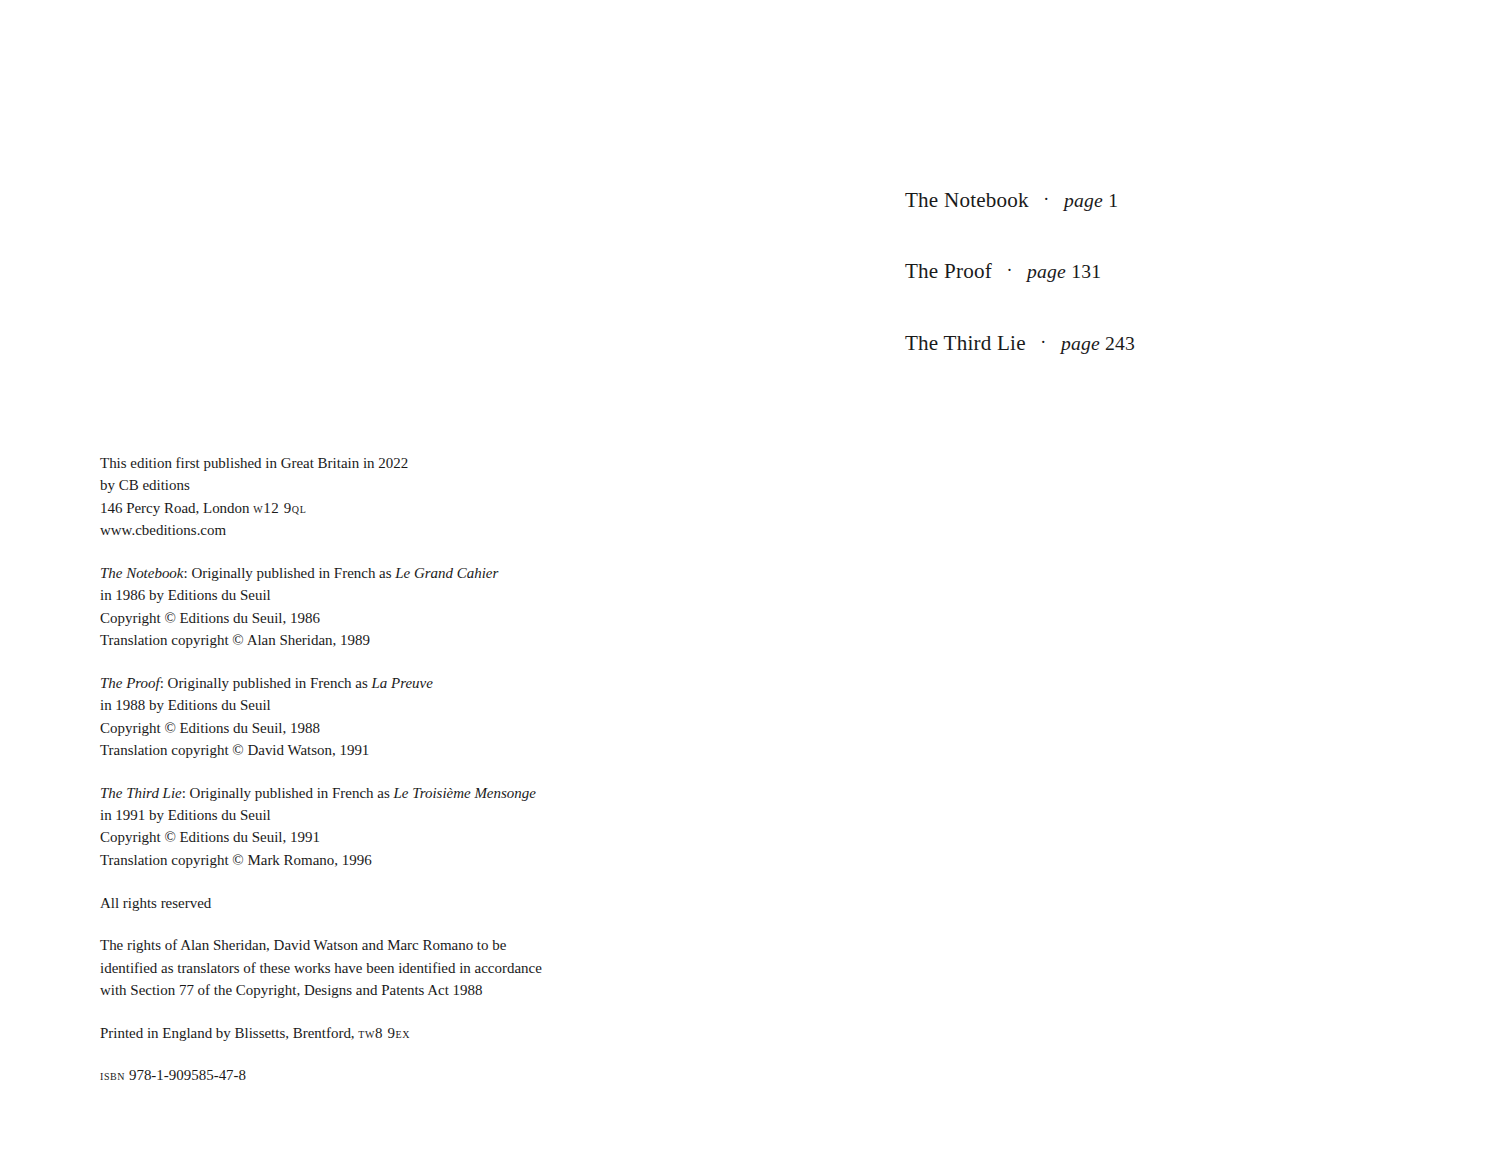This edition first published in Great Britain in 2022
by CB editions
146 Percy Road, London w12 9ql
www.cbeditions.com
The Notebook: Originally published in French as Le Grand Cahier
in 1986 by Editions du Seuil
Copyright © Editions du Seuil, 1986
Translation copyright © Alan Sheridan, 1989
The Proof: Originally published in French as La Preuve
in 1988 by Editions du Seuil
Copyright © Editions du Seuil, 1988
Translation copyright © David Watson, 1991
The Third Lie: Originally published in French as Le Troisième Mensonge
in 1991 by Editions du Seuil
Copyright © Editions du Seuil, 1991
Translation copyright © Mark Romano, 1996
All rights reserved
The rights of Alan Sheridan, David Watson and Marc Romano to be
identified as translators of these works have been identified in accordance
with Section 77 of the Copyright, Designs and Patents Act 1988
Printed in England by Blissetts, Brentford, tw8 9ex
isbn 978-1-909585-47-8
The Notebook · page 1
The Proof · page 131
The Third Lie · page 243